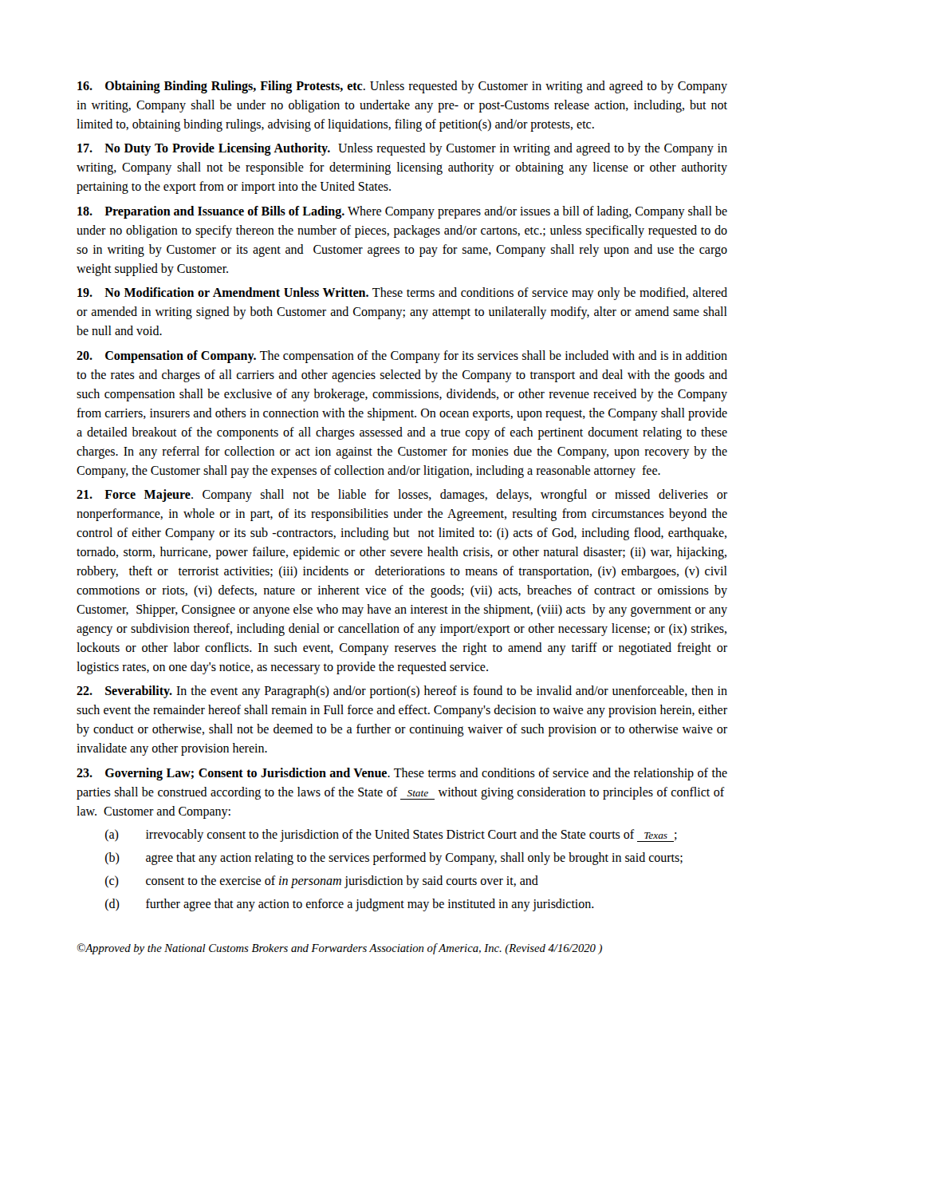16. Obtaining Binding Rulings, Filing Protests, etc. Unless requested by Customer in writing and agreed to by Company in writing, Company shall be under no obligation to undertake any pre- or post-Customs release action, including, but not limited to, obtaining binding rulings, advising of liquidations, filing of petition(s) and/or protests, etc.
17. No Duty To Provide Licensing Authority. Unless requested by Customer in writing and agreed to by the Company in writing, Company shall not be responsible for determining licensing authority or obtaining any license or other authority pertaining to the export from or import into the United States.
18. Preparation and Issuance of Bills of Lading. Where Company prepares and/or issues a bill of lading, Company shall be under no obligation to specify thereon the number of pieces, packages and/or cartons, etc.; unless specifically requested to do so in writing by Customer or its agent and Customer agrees to pay for same, Company shall rely upon and use the cargo weight supplied by Customer.
19. No Modification or Amendment Unless Written. These terms and conditions of service may only be modified, altered or amended in writing signed by both Customer and Company; any attempt to unilaterally modify, alter or amend same shall be null and void.
20. Compensation of Company. The compensation of the Company for its services shall be included with and is in addition to the rates and charges of all carriers and other agencies selected by the Company to transport and deal with the goods and such compensation shall be exclusive of any brokerage, commissions, dividends, or other revenue received by the Company from carriers, insurers and others in connection with the shipment. On ocean exports, upon request, the Company shall provide a detailed breakout of the components of all charges assessed and a true copy of each pertinent document relating to these charges. In any referral for collection or act ion against the Customer for monies due the Company, upon recovery by the Company, the Customer shall pay the expenses of collection and/or litigation, including a reasonable attorney fee.
21. Force Majeure. Company shall not be liable for losses, damages, delays, wrongful or missed deliveries or nonperformance, in whole or in part, of its responsibilities under the Agreement, resulting from circumstances beyond the control of either Company or its sub -contractors, including but not limited to: (i) acts of God, including flood, earthquake, tornado, storm, hurricane, power failure, epidemic or other severe health crisis, or other natural disaster; (ii) war, hijacking, robbery, theft or terrorist activities; (iii) incidents or deteriorations to means of transportation, (iv) embargoes, (v) civil commotions or riots, (vi) defects, nature or inherent vice of the goods; (vii) acts, breaches of contract or omissions by Customer, Shipper, Consignee or anyone else who may have an interest in the shipment, (viii) acts by any government or any agency or subdivision thereof, including denial or cancellation of any import/export or other necessary license; or (ix) strikes, lockouts or other labor conflicts. In such event, Company reserves the right to amend any tariff or negotiated freight or logistics rates, on one day's notice, as necessary to provide the requested service.
22. Severability. In the event any Paragraph(s) and/or portion(s) hereof is found to be invalid and/or unenforceable, then in such event the remainder hereof shall remain in Full force and effect. Company's decision to waive any provision herein, either by conduct or otherwise, shall not be deemed to be a further or continuing waiver of such provision or to otherwise waive or invalidate any other provision herein.
23. Governing Law; Consent to Jurisdiction and Venue. These terms and conditions of service and the relationship of the parties shall be construed according to the laws of the State of State without giving consideration to principles of conflict of law. Customer and Company:
(a) irrevocably consent to the jurisdiction of the United States District Court and the State courts of Texas;
(b) agree that any action relating to the services performed by Company, shall only be brought in said courts;
(c) consent to the exercise of in personam jurisdiction by said courts over it, and
(d) further agree that any action to enforce a judgment may be instituted in any jurisdiction.
©Approved by the National Customs Brokers and Forwarders Association of America, Inc. (Revised 4/16/2020 )